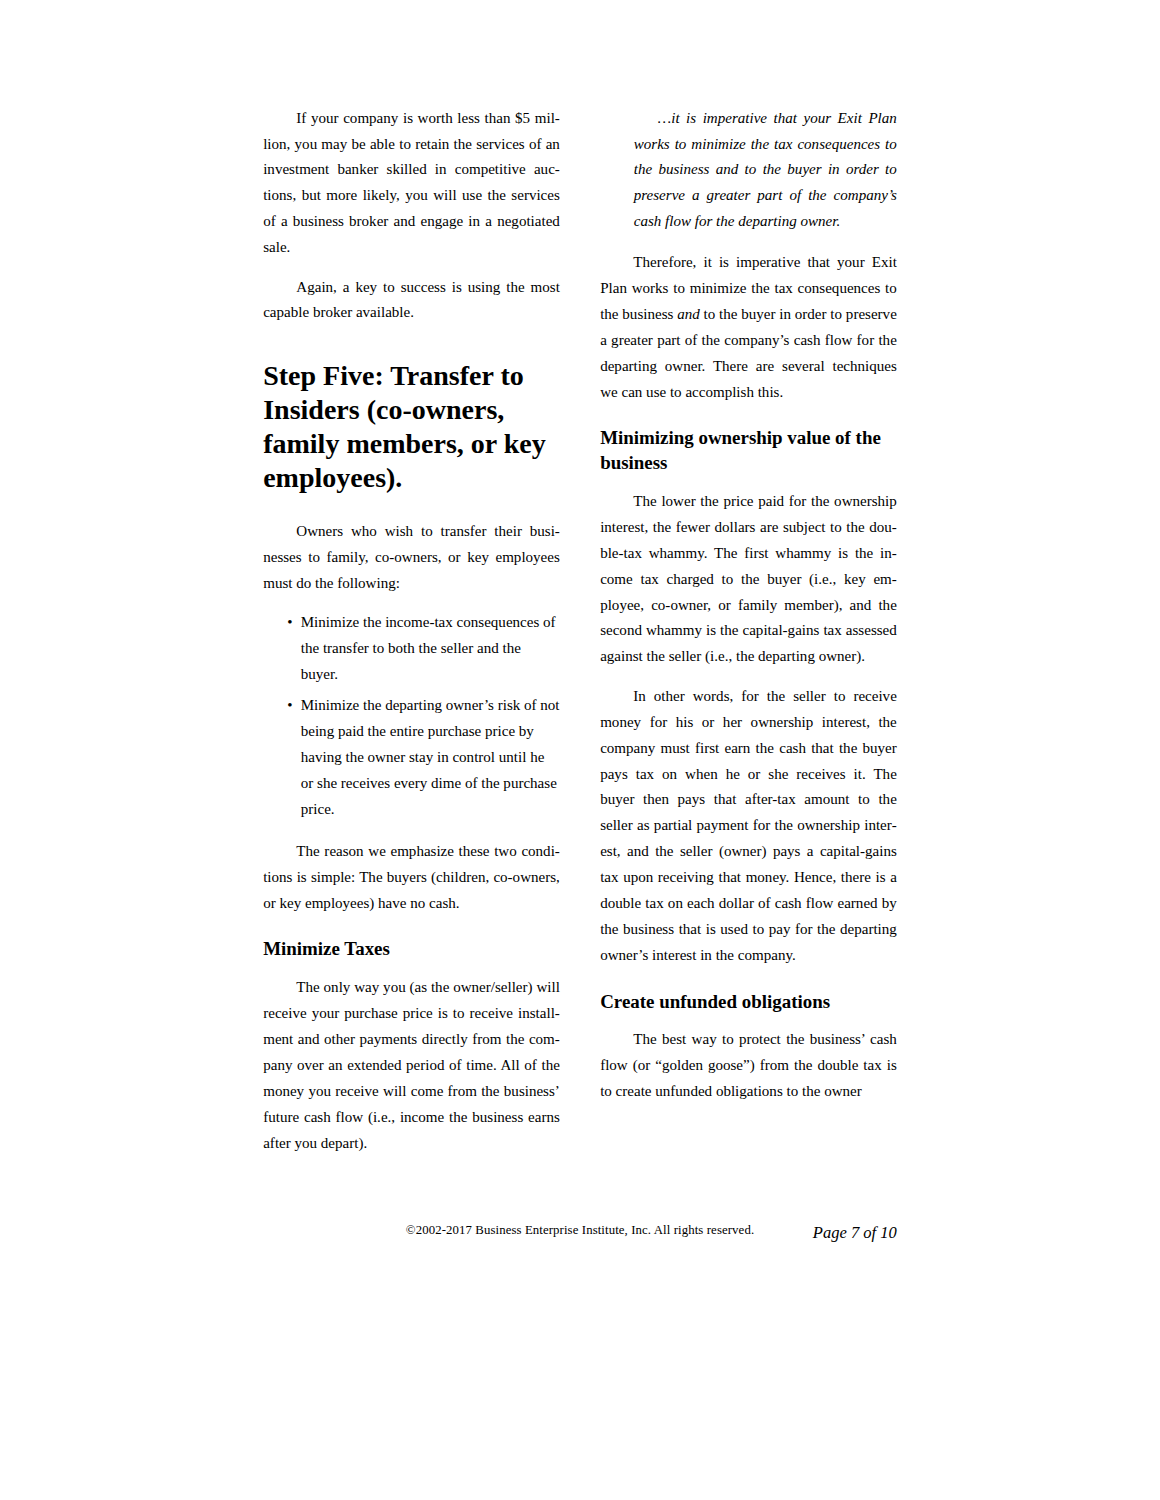If your company is worth less than $5 million, you may be able to retain the services of an investment banker skilled in competitive auctions, but more likely, you will use the services of a business broker and engage in a negotiated sale.
Again, a key to success is using the most capable broker available.
Step Five: Transfer to Insiders (co-owners, family members, or key employees).
Owners who wish to transfer their businesses to family, co-owners, or key employees must do the following:
Minimize the income-tax consequences of the transfer to both the seller and the buyer.
Minimize the departing owner’s risk of not being paid the entire purchase price by having the owner stay in control until he or she receives every dime of the purchase price.
The reason we emphasize these two conditions is simple: The buyers (children, co-owners, or key employees) have no cash.
Minimize Taxes
The only way you (as the owner/seller) will receive your purchase price is to receive installment and other payments directly from the company over an extended period of time. All of the money you receive will come from the business’ future cash flow (i.e., income the business earns after you depart).
…it is imperative that your Exit Plan works to minimize the tax consequences to the business and to the buyer in order to preserve a greater part of the company’s cash flow for the departing owner.
Therefore, it is imperative that your Exit Plan works to minimize the tax consequences to the business and to the buyer in order to preserve a greater part of the company’s cash flow for the departing owner. There are several techniques we can use to accomplish this.
Minimizing ownership value of the business
The lower the price paid for the ownership interest, the fewer dollars are subject to the double-tax whammy. The first whammy is the income tax charged to the buyer (i.e., key employee, co-owner, or family member), and the second whammy is the capital-gains tax assessed against the seller (i.e., the departing owner).
In other words, for the seller to receive money for his or her ownership interest, the company must first earn the cash that the buyer pays tax on when he or she receives it. The buyer then pays that after-tax amount to the seller as partial payment for the ownership interest, and the seller (owner) pays a capital-gains tax upon receiving that money. Hence, there is a double tax on each dollar of cash flow earned by the business that is used to pay for the departing owner’s interest in the company.
Create unfunded obligations
The best way to protect the business’ cash flow (or “golden goose”) from the double tax is to create unfunded obligations to the owner
©2002-2017 Business Enterprise Institute, Inc. All rights reserved. Page 7 of 10